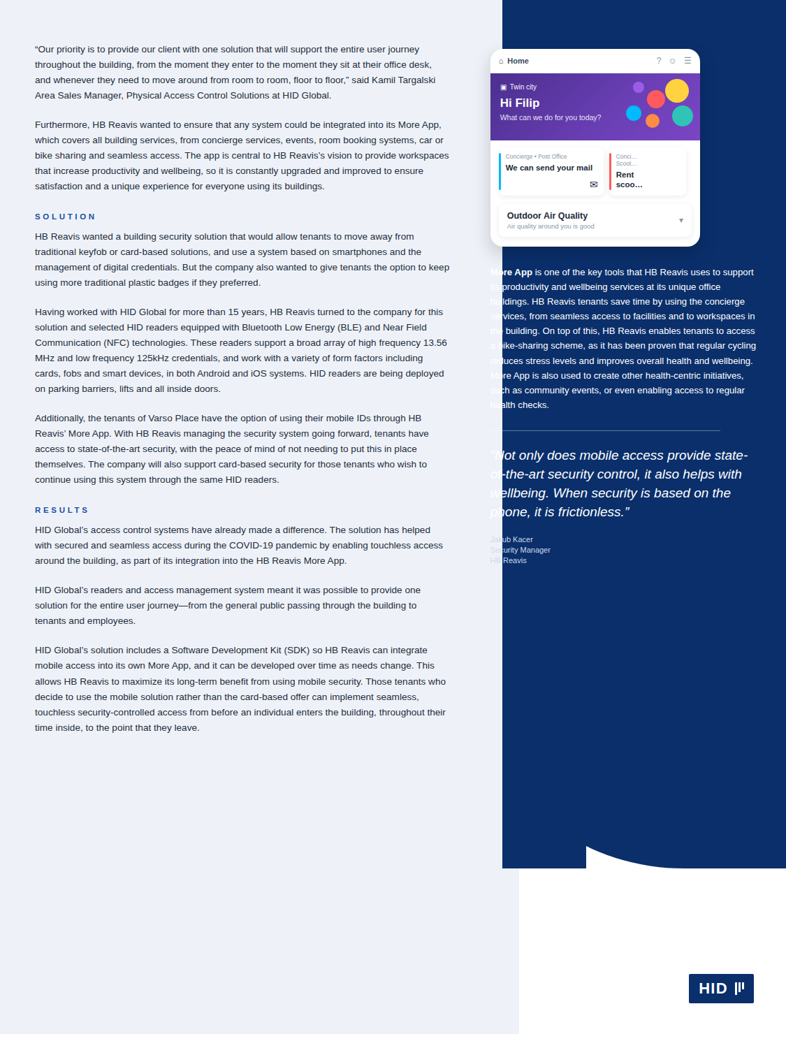“Our priority is to provide our client with one solution that will support the entire user journey throughout the building, from the moment they enter to the moment they sit at their office desk, and whenever they need to move around from room to room, floor to floor,” said Kamil Targalski Area Sales Manager, Physical Access Control Solutions at HID Global.
Furthermore, HB Reavis wanted to ensure that any system could be integrated into its More App, which covers all building services, from concierge services, events, room booking systems, car or bike sharing and seamless access. The app is central to HB Reavis’s vision to provide workspaces that increase productivity and wellbeing, so it is constantly upgraded and improved to ensure satisfaction and a unique experience for everyone using its buildings.
Solution
HB Reavis wanted a building security solution that would allow tenants to move away from traditional keyfob or card-based solutions, and use a system based on smartphones and the management of digital credentials. But the company also wanted to give tenants the option to keep using more traditional plastic badges if they preferred.
Having worked with HID Global for more than 15 years, HB Reavis turned to the company for this solution and selected HID readers equipped with Bluetooth Low Energy (BLE) and Near Field Communication (NFC) technologies. These readers support a broad array of high frequency 13.56 MHz and low frequency 125kHz credentials, and work with a variety of form factors including cards, fobs and smart devices, in both Android and iOS systems. HID readers are being deployed on parking barriers, lifts and all inside doors.
Additionally, the tenants of Varso Place have the option of using their mobile IDs through HB Reavis’ More App. With HB Reavis managing the security system going forward, tenants have access to state-of-the-art security, with the peace of mind of not needing to put this in place themselves. The company will also support card-based security for those tenants who wish to continue using this system through the same HID readers.
Results
HID Global’s access control systems have already made a difference. The solution has helped with secured and seamless access during the COVID-19 pandemic by enabling touchless access around the building, as part of its integration into the HB Reavis More App.
HID Global’s readers and access management system meant it was possible to provide one solution for the entire user journey—from the general public passing through the building to tenants and employees.
HID Global’s solution includes a Software Development Kit (SDK) so HB Reavis can integrate mobile access into its own More App, and it can be developed over time as needs change. This allows HB Reavis to maximize its long-term benefit from using mobile security. Those tenants who decide to use the mobile solution rather than the card-based offer can implement seamless, touchless security-controlled access from before an individual enters the building, throughout their time inside, to the point that they leave.
⌂ Home
? ☺ ☰
▣ Twin city
Hi Filip
What can we do for you today?
Concierge • Post Office
We can send your mail
✉
Conci…
Scoot…
Rent
scoo…
Outdoor Air Quality
Air quality around you is good
▾
More App is one of the key tools that HB Reavis uses to support its productivity and wellbeing services at its unique office buildings. HB Reavis tenants save time by using the concierge services, from seamless access to facilities and to workspaces in the building. On top of this, HB Reavis enables tenants to access a bike-sharing scheme, as it has been proven that regular cycling reduces stress levels and improves overall health and wellbeing. More App is also used to create other health-centric initiatives, such as community events, or even enabling access to regular health checks.
“Not only does mobile access provide state-of-the-art security control, it also helps with wellbeing. When security is based on the phone, it is frictionless.”
Jakub Kacer
Security Manager
HB Reavis
HID